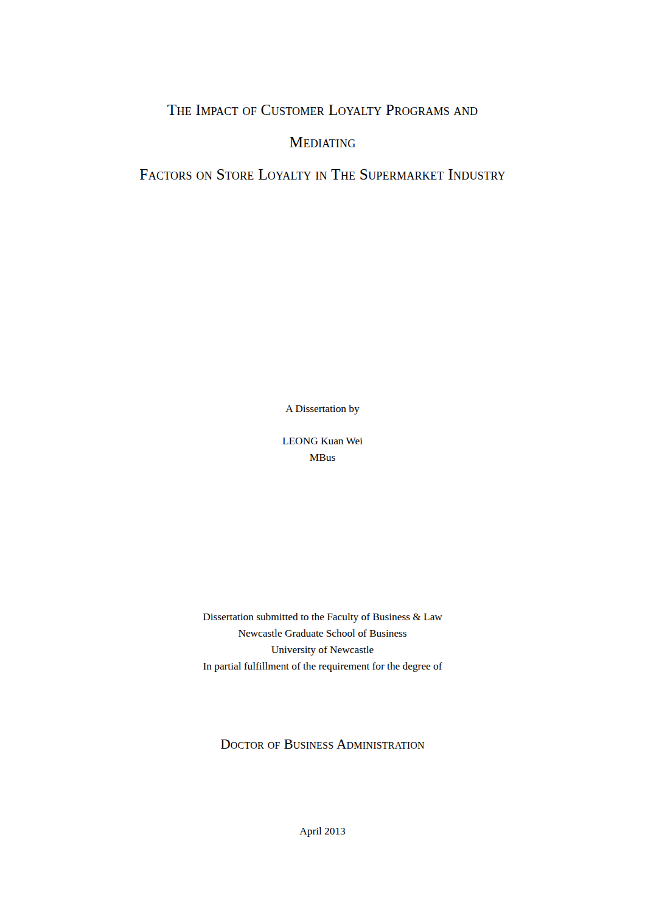The Impact of Customer Loyalty Programs and Mediating
Factors on Store Loyalty in The Supermarket Industry
A Dissertation by LEONG Kuan Wei MBus
Dissertation submitted to the Faculty of Business & Law
Newcastle Graduate School of Business
University of Newcastle
In partial fulfillment of the requirement for the degree of
Doctor of Business Administration
April 2013